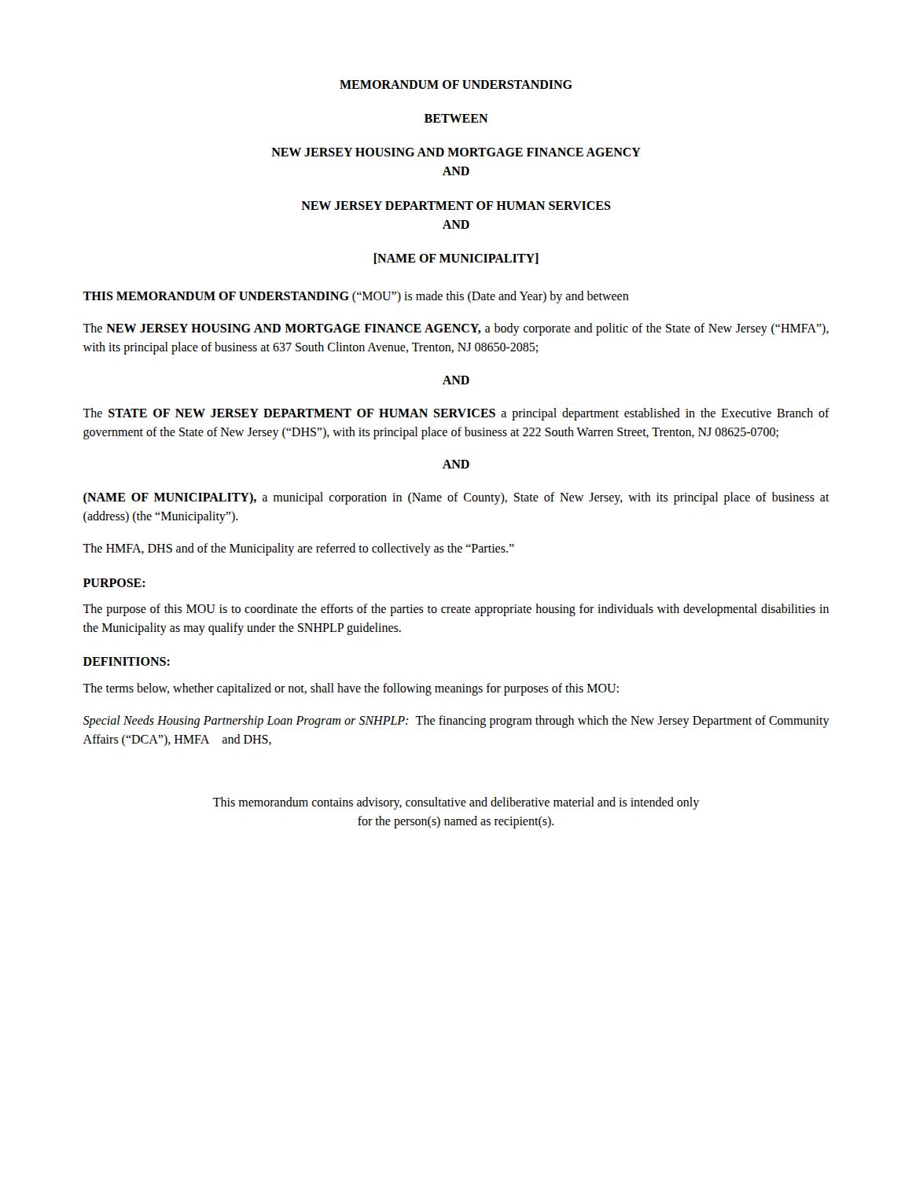MEMORANDUM OF UNDERSTANDING
BETWEEN
NEW JERSEY HOUSING AND MORTGAGE FINANCE AGENCY
AND
NEW JERSEY DEPARTMENT OF HUMAN SERVICES
AND
[NAME OF MUNICIPALITY]
THIS MEMORANDUM OF UNDERSTANDING (“MOU”) is made this (Date and Year) by and between
The NEW JERSEY HOUSING AND MORTGAGE FINANCE AGENCY, a body corporate and politic of the State of New Jersey (“HMFA”), with its principal place of business at 637 South Clinton Avenue, Trenton, NJ 08650-2085;
AND
The STATE OF NEW JERSEY DEPARTMENT OF HUMAN SERVICES a principal department established in the Executive Branch of government of the State of New Jersey (“DHS”), with its principal place of business at 222 South Warren Street, Trenton, NJ 08625-0700;
AND
(NAME OF MUNICIPALITY), a municipal corporation in (Name of County), State of New Jersey, with its principal place of business at (address) (the “Municipality”).
The HMFA, DHS and of the Municipality are referred to collectively as the “Parties.”
PURPOSE:
The purpose of this MOU is to coordinate the efforts of the parties to create appropriate housing for individuals with developmental disabilities in the Municipality as may qualify under the SNHPLP guidelines.
DEFINITIONS:
The terms below, whether capitalized or not, shall have the following meanings for purposes of this MOU:
Special Needs Housing Partnership Loan Program or SNHPLP: The financing program through which the New Jersey Department of Community Affairs (“DCA”), HMFA and DHS,
This memorandum contains advisory, consultative and deliberative material and is intended only
for the person(s) named as recipient(s).